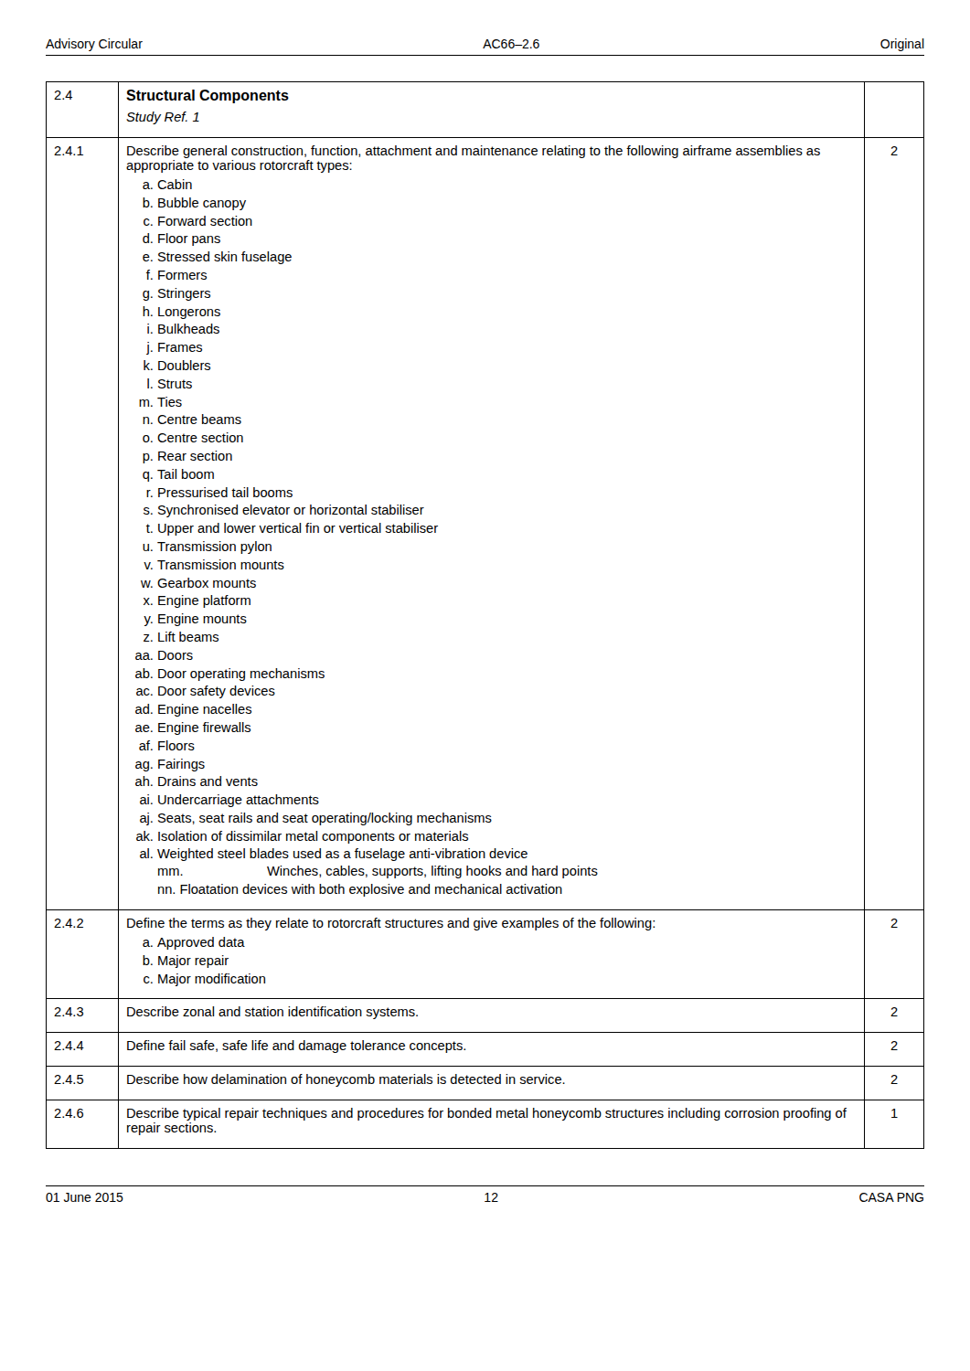Advisory Circular
AC66–2.6
Original
| 2.4 | Structural Components Study Ref. 1 | |
| 2.4.1 | Describe general construction, function, attachment and maintenance relating to the following airframe assemblies as appropriate to various rotorcraft types: Cabin Bubble canopy Forward section Floor pans Stressed skin fuselage Formers Stringers Longerons Bulkheads Frames Doublers Struts Ties Centre beams Centre section Rear section Tail boom Pressurised tail booms Synchronised elevator or horizontal stabiliser Upper and lower vertical fin or vertical stabiliser Transmission pylon Transmission mounts Gearbox mounts Engine platform Engine mounts Lift beams Doors Door operating mechanisms Door safety devices Engine nacelles Engine firewalls Floors Fairings Drains and vents Undercarriage attachments Seats, seat rails and seat operating/locking mechanisms Isolation of dissimilar metal components or materials Weighted steel blades used as a fuselage anti-vibration device mm. Winches, cables, supports, lifting hooks and hard points nn. Floatation devices with both explosive and mechanical activation | 2 |
| 2.4.2 | Define the terms as they relate to rotorcraft structures and give examples of the following: Approved data Major repair Major modification | 2 |
| 2.4.3 | Describe zonal and station identification systems. | 2 |
| 2.4.4 | Define fail safe, safe life and damage tolerance concepts. | 2 |
| 2.4.5 | Describe how delamination of honeycomb materials is detected in service. | 2 |
| 2.4.6 | Describe typical repair techniques and procedures for bonded metal honeycomb structures including corrosion proofing of repair sections. | 1 |
01 June 2015
12
CASA PNG